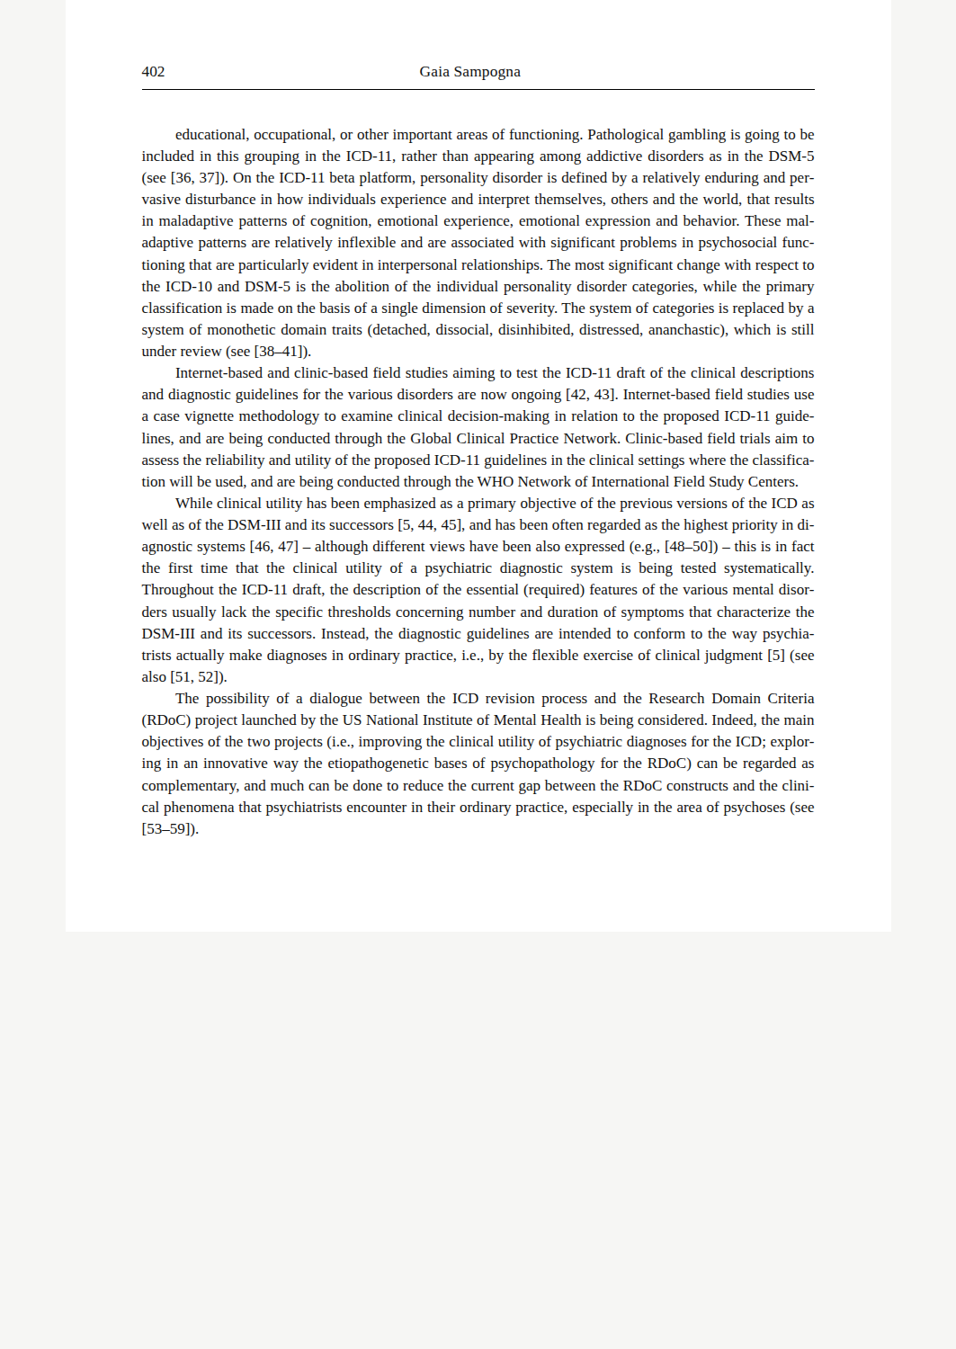402 Gaia Sampogna
educational, occupational, or other important areas of functioning. Pathological gambling is going to be included in this grouping in the ICD-11, rather than appearing among addictive disorders as in the DSM-5 (see [36, 37]). On the ICD-11 beta platform, personality disorder is defined by a relatively enduring and pervasive disturbance in how individuals experience and interpret themselves, others and the world, that results in maladaptive patterns of cognition, emotional experience, emotional expression and behavior. These maladaptive patterns are relatively inflexible and are associated with significant problems in psychosocial functioning that are particularly evident in interpersonal relationships. The most significant change with respect to the ICD-10 and DSM-5 is the abolition of the individual personality disorder categories, while the primary classification is made on the basis of a single dimension of severity. The system of categories is replaced by a system of monothetic domain traits (detached, dissocial, disinhibited, distressed, ananchastic), which is still under review (see [38–41]).
Internet-based and clinic-based field studies aiming to test the ICD-11 draft of the clinical descriptions and diagnostic guidelines for the various disorders are now ongoing [42, 43]. Internet-based field studies use a case vignette methodology to examine clinical decision-making in relation to the proposed ICD-11 guidelines, and are being conducted through the Global Clinical Practice Network. Clinic-based field trials aim to assess the reliability and utility of the proposed ICD-11 guidelines in the clinical settings where the classification will be used, and are being conducted through the WHO Network of International Field Study Centers.
While clinical utility has been emphasized as a primary objective of the previous versions of the ICD as well as of the DSM-III and its successors [5, 44, 45], and has been often regarded as the highest priority in diagnostic systems [46, 47] – although different views have been also expressed (e.g., [48–50]) – this is in fact the first time that the clinical utility of a psychiatric diagnostic system is being tested systematically. Throughout the ICD-11 draft, the description of the essential (required) features of the various mental disorders usually lack the specific thresholds concerning number and duration of symptoms that characterize the DSM-III and its successors. Instead, the diagnostic guidelines are intended to conform to the way psychiatrists actually make diagnoses in ordinary practice, i.e., by the flexible exercise of clinical judgment [5] (see also [51, 52]).
The possibility of a dialogue between the ICD revision process and the Research Domain Criteria (RDoC) project launched by the US National Institute of Mental Health is being considered. Indeed, the main objectives of the two projects (i.e., improving the clinical utility of psychiatric diagnoses for the ICD; exploring in an innovative way the etiopathogenetic bases of psychopathology for the RDoC) can be regarded as complementary, and much can be done to reduce the current gap between the RDoC constructs and the clinical phenomena that psychiatrists encounter in their ordinary practice, especially in the area of psychoses (see [53–59]).